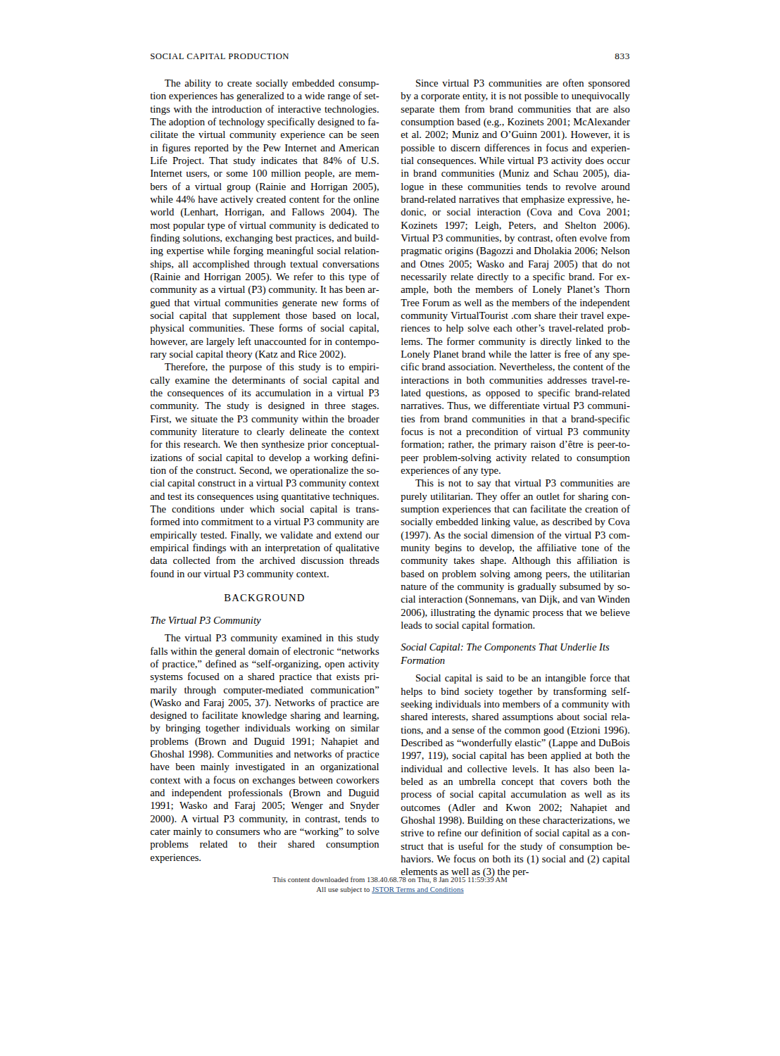Social Capital Production 833
The ability to create socially embedded consumption experiences has generalized to a wide range of settings with the introduction of interactive technologies. The adoption of technology specifically designed to facilitate the virtual community experience can be seen in figures reported by the Pew Internet and American Life Project. That study indicates that 84% of U.S. Internet users, or some 100 million people, are members of a virtual group (Rainie and Horrigan 2005), while 44% have actively created content for the online world (Lenhart, Horrigan, and Fallows 2004). The most popular type of virtual community is dedicated to finding solutions, exchanging best practices, and building expertise while forging meaningful social relationships, all accomplished through textual conversations (Rainie and Horrigan 2005). We refer to this type of community as a virtual (P3) community. It has been argued that virtual communities generate new forms of social capital that supplement those based on local, physical communities. These forms of social capital, however, are largely left unaccounted for in contemporary social capital theory (Katz and Rice 2002).
Therefore, the purpose of this study is to empirically examine the determinants of social capital and the consequences of its accumulation in a virtual P3 community. The study is designed in three stages. First, we situate the P3 community within the broader community literature to clearly delineate the context for this research. We then synthesize prior conceptualizations of social capital to develop a working definition of the construct. Second, we operationalize the social capital construct in a virtual P3 community context and test its consequences using quantitative techniques. The conditions under which social capital is transformed into commitment to a virtual P3 community are empirically tested. Finally, we validate and extend our empirical findings with an interpretation of qualitative data collected from the archived discussion threads found in our virtual P3 community context.
Background
The Virtual P3 Community
The virtual P3 community examined in this study falls within the general domain of electronic “networks of practice,” defined as “self-organizing, open activity systems focused on a shared practice that exists primarily through computer-mediated communication” (Wasko and Faraj 2005, 37). Networks of practice are designed to facilitate knowledge sharing and learning, by bringing together individuals working on similar problems (Brown and Duguid 1991; Nahapiet and Ghoshal 1998). Communities and networks of practice have been mainly investigated in an organizational context with a focus on exchanges between coworkers and independent professionals (Brown and Duguid 1991; Wasko and Faraj 2005; Wenger and Snyder 2000). A virtual P3 community, in contrast, tends to cater mainly to consumers who are “working” to solve problems related to their shared consumption experiences.
Since virtual P3 communities are often sponsored by a corporate entity, it is not possible to unequivocally separate them from brand communities that are also consumption based (e.g., Kozinets 2001; McAlexander et al. 2002; Muniz and O’Guinn 2001). However, it is possible to discern differences in focus and experiential consequences. While virtual P3 activity does occur in brand communities (Muniz and Schau 2005), dialogue in these communities tends to revolve around brand-related narratives that emphasize expressive, hedonic, or social interaction (Cova and Cova 2001; Kozinets 1997; Leigh, Peters, and Shelton 2006). Virtual P3 communities, by contrast, often evolve from pragmatic origins (Bagozzi and Dholakia 2006; Nelson and Otnes 2005; Wasko and Faraj 2005) that do not necessarily relate directly to a specific brand. For example, both the members of Lonely Planet’s Thorn Tree Forum as well as the members of the independent community VirtualTourist .com share their travel experiences to help solve each other’s travel-related problems. The former community is directly linked to the Lonely Planet brand while the latter is free of any specific brand association. Nevertheless, the content of the interactions in both communities addresses travel-related questions, as opposed to specific brand-related narratives. Thus, we differentiate virtual P3 communities from brand communities in that a brand-specific focus is not a precondition of virtual P3 community formation; rather, the primary raison d’être is peer-to-peer problem-solving activity related to consumption experiences of any type.
This is not to say that virtual P3 communities are purely utilitarian. They offer an outlet for sharing consumption experiences that can facilitate the creation of socially embedded linking value, as described by Cova (1997). As the social dimension of the virtual P3 community begins to develop, the affiliative tone of the community takes shape. Although this affiliation is based on problem solving among peers, the utilitarian nature of the community is gradually subsumed by social interaction (Sonnemans, van Dijk, and van Winden 2006), illustrating the dynamic process that we believe leads to social capital formation.
Social Capital: The Components That Underlie Its Formation
Social capital is said to be an intangible force that helps to bind society together by transforming self-seeking individuals into members of a community with shared interests, shared assumptions about social relations, and a sense of the common good (Etzioni 1996). Described as “wonderfully elastic” (Lappe and DuBois 1997, 119), social capital has been applied at both the individual and collective levels. It has also been labeled as an umbrella concept that covers both the process of social capital accumulation as well as its outcomes (Adler and Kwon 2002; Nahapiet and Ghoshal 1998). Building on these characterizations, we strive to refine our definition of social capital as a construct that is useful for the study of consumption behaviors. We focus on both its (1) social and (2) capital elements as well as (3) the per-
This content downloaded from 138.40.68.78 on Thu, 8 Jan 2015 11:59:39 AM
All use subject to JSTOR Terms and Conditions